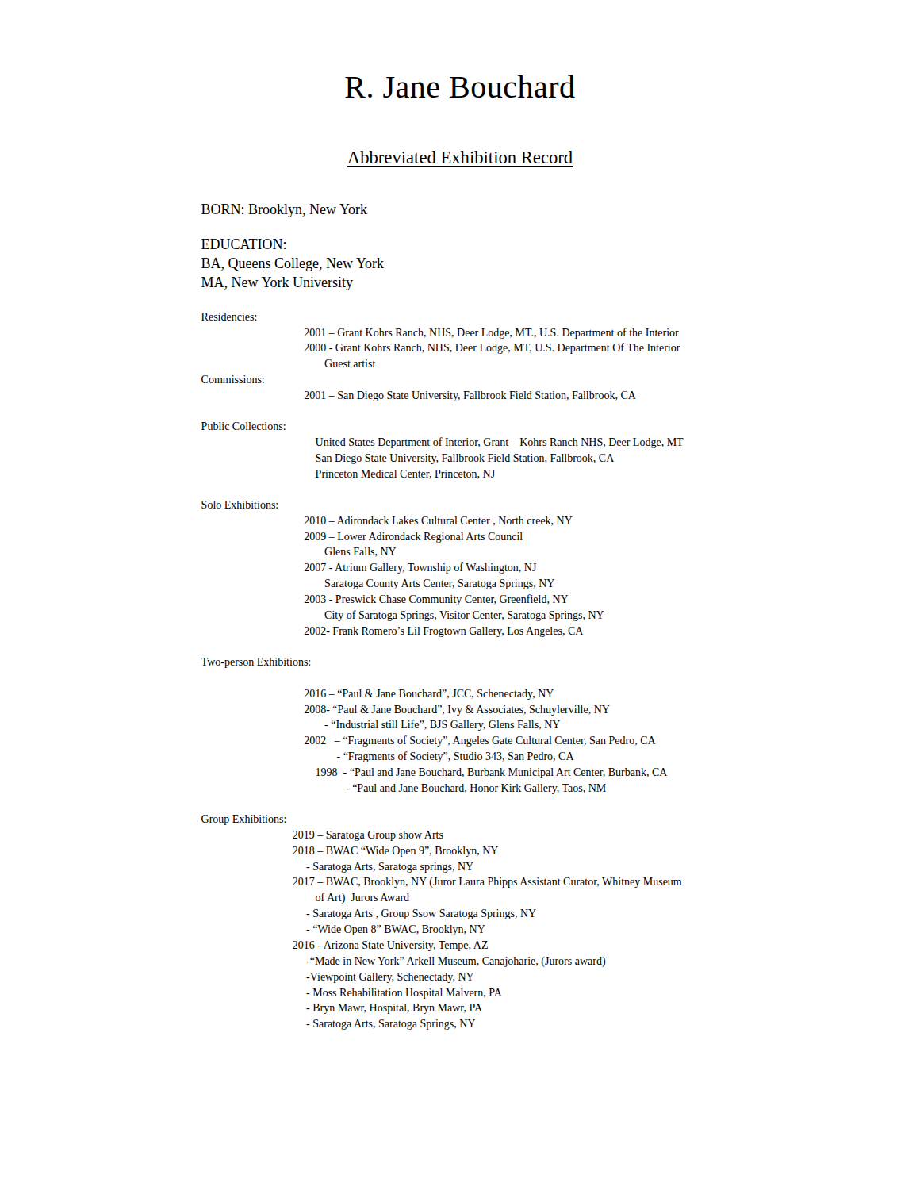R. Jane Bouchard
Abbreviated Exhibition Record
BORN: Brooklyn, New York
EDUCATION:
BA, Queens College, New York
MA, New York University
Residencies:
2001 – Grant Kohrs Ranch, NHS, Deer Lodge, MT., U.S. Department of the Interior
2000 - Grant Kohrs Ranch, NHS, Deer Lodge, MT, U.S. Department Of The Interior
Guest artist
Commissions:
2001 – San Diego State University, Fallbrook Field Station, Fallbrook, CA
Public Collections:
United States Department of Interior, Grant – Kohrs Ranch NHS, Deer Lodge, MT
San Diego State University, Fallbrook Field Station, Fallbrook, CA
Princeton Medical Center, Princeton, NJ
Solo Exhibitions:
2010 – Adirondack Lakes Cultural Center , North creek, NY
2009 – Lower Adirondack Regional Arts Council
Glens Falls, NY
2007 - Atrium Gallery, Township of Washington, NJ
Saratoga County Arts Center, Saratoga Springs, NY
2003 - Preswick Chase Community Center, Greenfield, NY
City of Saratoga Springs, Visitor Center, Saratoga Springs, NY
2002- Frank Romero’s Lil Frogtown Gallery, Los Angeles, CA
Two-person Exhibitions:
2016 – “Paul & Jane Bouchard”, JCC, Schenectady, NY
2008- “Paul & Jane Bouchard”, Ivy & Associates, Schuylerville, NY
- “Industrial still Life”, BJS Gallery, Glens Falls, NY
2002 – “Fragments of Society”, Angeles Gate Cultural Center, San Pedro, CA
- “Fragments of Society”, Studio 343, San Pedro, CA
1998 - “Paul and Jane Bouchard, Burbank Municipal Art Center, Burbank, CA
- “Paul and Jane Bouchard, Honor Kirk Gallery, Taos, NM
Group Exhibitions:
2019 – Saratoga Group show Arts
2018 – BWAC “Wide Open 9”, Brooklyn, NY
- Saratoga Arts, Saratoga springs, NY
2017 – BWAC, Brooklyn, NY (Juror Laura Phipps Assistant Curator, Whitney Museum
of Art) Jurors Award
- Saratoga Arts , Group Ssow Saratoga Springs, NY
- “Wide Open 8” BWAC, Brooklyn, NY
2016 - Arizona State University, Tempe, AZ
-“Made in New York” Arkell Museum, Canajoharie, (Jurors award)
-Viewpoint Gallery, Schenectady, NY
- Moss Rehabilitation Hospital Malvern, PA
- Bryn Mawr, Hospital, Bryn Mawr, PA
- Saratoga Arts, Saratoga Springs, NY